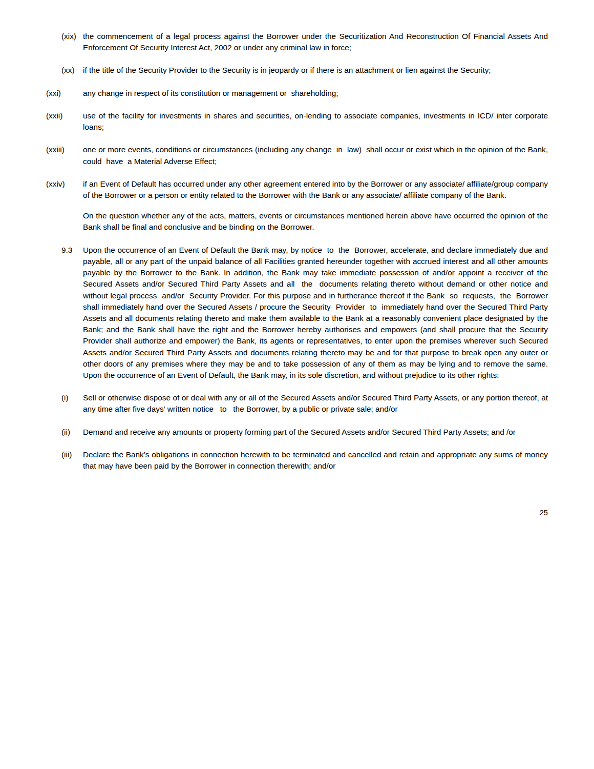(xix)
the commencement of a legal process against the Borrower under the Securitization And Reconstruction Of Financial Assets And Enforcement Of Security Interest Act, 2002 or under any criminal law in force;
(xx)
if the title of the Security Provider to the Security is in jeopardy or if there is an attachment or lien against the Security;
(xxi)
any change in respect of its constitution or management or shareholding;
(xxii)
use of the facility for investments in shares and securities, on-lending to associate companies, investments in ICD/ inter corporate loans;
(xxiii)
one or more events, conditions or circumstances (including any change in law) shall occur or exist which in the opinion of the Bank, could have a Material Adverse Effect;
(xxiv)
if an Event of Default has occurred under any other agreement entered into by the Borrower or any associate/ affiliate/group company of the Borrower or a person or entity related to the Borrower with the Bank or any associate/ affiliate company of the Bank.
On the question whether any of the acts, matters, events or circumstances mentioned herein above have occurred the opinion of the Bank shall be final and conclusive and be binding on the Borrower.
9.3
Upon the occurrence of an Event of Default the Bank may, by notice to the Borrower, accelerate, and declare immediately due and payable, all or any part of the unpaid balance of all Facilities granted hereunder together with accrued interest and all other amounts payable by the Borrower to the Bank. In addition, the Bank may take immediate possession of and/or appoint a receiver of the Secured Assets and/or Secured Third Party Assets and all the documents relating thereto without demand or other notice and without legal process and/or Security Provider. For this purpose and in furtherance thereof if the Bank so requests, the Borrower shall immediately hand over the Secured Assets / procure the Security Provider to immediately hand over the Secured Third Party Assets and all documents relating thereto and make them available to the Bank at a reasonably convenient place designated by the Bank; and the Bank shall have the right and the Borrower hereby authorises and empowers (and shall procure that the Security Provider shall authorize and empower) the Bank, its agents or representatives, to enter upon the premises wherever such Secured Assets and/or Secured Third Party Assets and documents relating thereto may be and for that purpose to break open any outer or other doors of any premises where they may be and to take possession of any of them as may be lying and to remove the same. Upon the occurrence of an Event of Default, the Bank may, in its sole discretion, and without prejudice to its other rights:
(i)
Sell or otherwise dispose of or deal with any or all of the Secured Assets and/or Secured Third Party Assets, or any portion thereof, at any time after five days’ written notice to the Borrower, by a public or private sale; and/or
(ii)
Demand and receive any amounts or property forming part of the Secured Assets and/or Secured Third Party Assets; and /or
(iii)
Declare the Bank’s obligations in connection herewith to be terminated and cancelled and retain and appropriate any sums of money that may have been paid by the Borrower in connection therewith; and/or
25